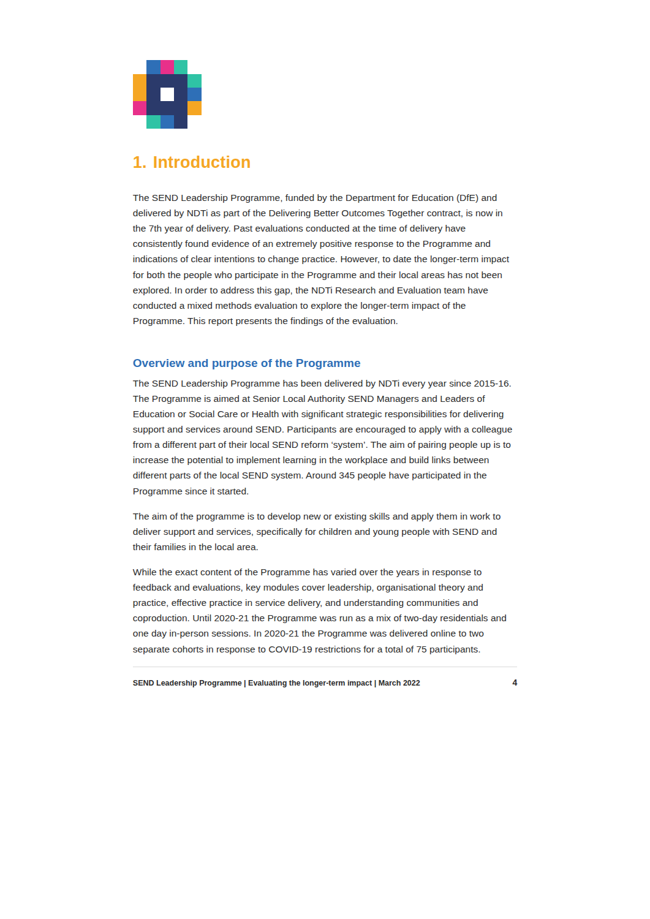1. Introduction
The SEND Leadership Programme, funded by the Department for Education (DfE) and delivered by NDTi as part of the Delivering Better Outcomes Together contract, is now in the 7th year of delivery. Past evaluations conducted at the time of delivery have consistently found evidence of an extremely positive response to the Programme and indications of clear intentions to change practice. However, to date the longer-term impact for both the people who participate in the Programme and their local areas has not been explored. In order to address this gap, the NDTi Research and Evaluation team have conducted a mixed methods evaluation to explore the longer-term impact of the Programme. This report presents the findings of the evaluation.
Overview and purpose of the Programme
The SEND Leadership Programme has been delivered by NDTi every year since 2015-16. The Programme is aimed at Senior Local Authority SEND Managers and Leaders of Education or Social Care or Health with significant strategic responsibilities for delivering support and services around SEND. Participants are encouraged to apply with a colleague from a different part of their local SEND reform ‘system’. The aim of pairing people up is to increase the potential to implement learning in the workplace and build links between different parts of the local SEND system. Around 345 people have participated in the Programme since it started.
The aim of the programme is to develop new or existing skills and apply them in work to deliver support and services, specifically for children and young people with SEND and their families in the local area.
While the exact content of the Programme has varied over the years in response to feedback and evaluations, key modules cover leadership, organisational theory and practice, effective practice in service delivery, and understanding communities and coproduction. Until 2020-21 the Programme was run as a mix of two-day residentials and one day in-person sessions. In 2020-21 the Programme was delivered online to two separate cohorts in response to COVID-19 restrictions for a total of 75 participants.
SEND Leadership Programme | Evaluating the longer-term impact | March 2022 4